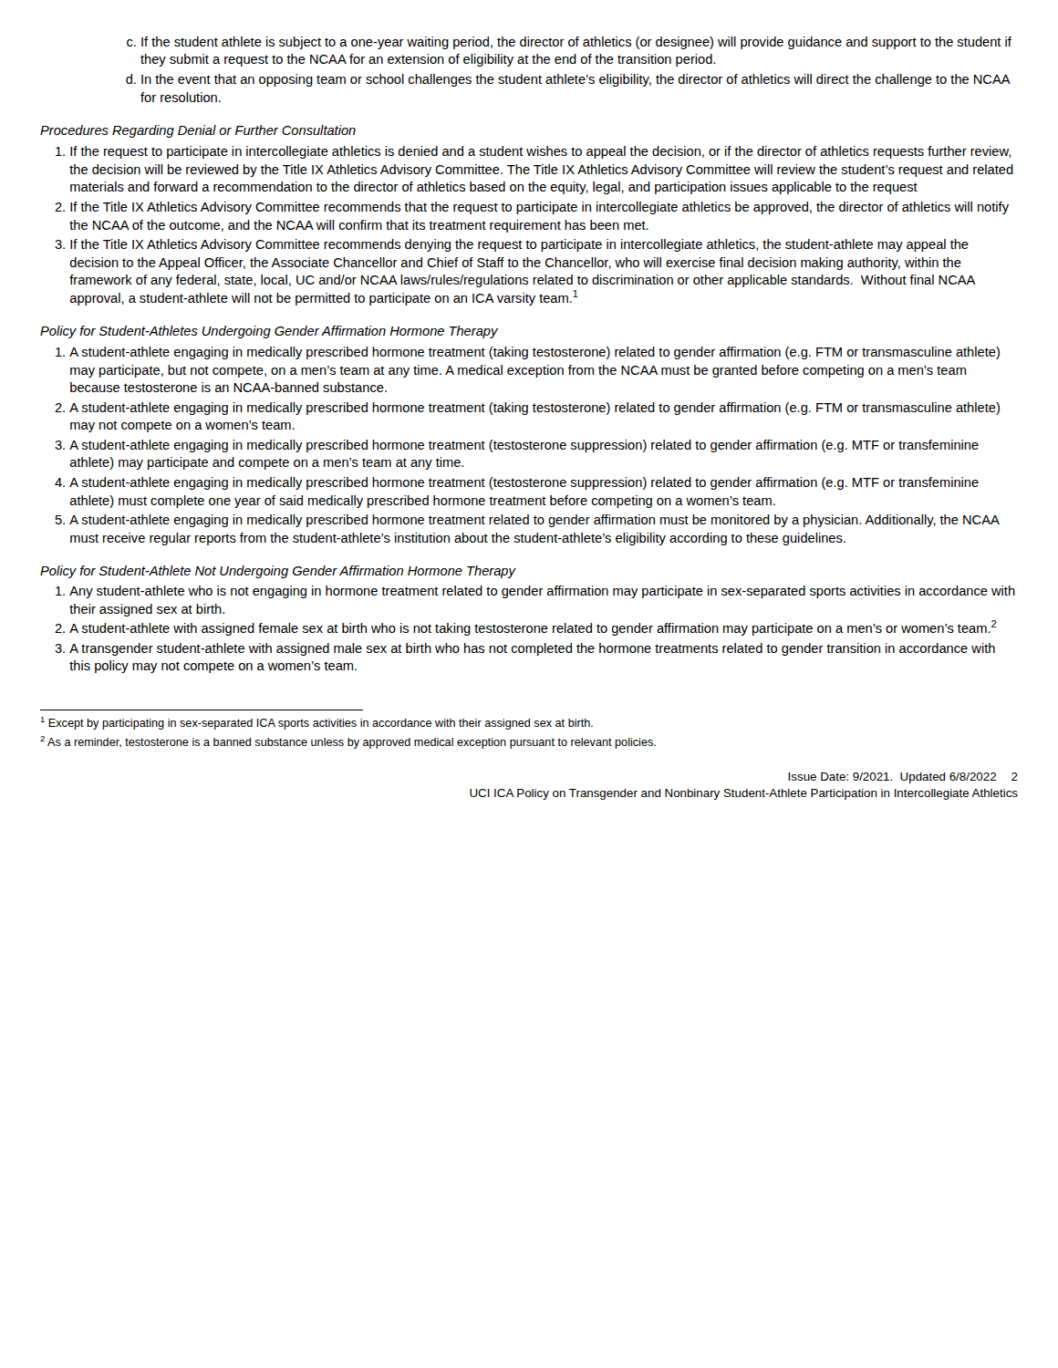If the student athlete is subject to a one-year waiting period, the director of athletics (or designee) will provide guidance and support to the student if they submit a request to the NCAA for an extension of eligibility at the end of the transition period.
In the event that an opposing team or school challenges the student athlete’s eligibility, the director of athletics will direct the challenge to the NCAA for resolution.
Procedures Regarding Denial or Further Consultation
If the request to participate in intercollegiate athletics is denied and a student wishes to appeal the decision, or if the director of athletics requests further review, the decision will be reviewed by the Title IX Athletics Advisory Committee. The Title IX Athletics Advisory Committee will review the student’s request and related materials and forward a recommendation to the director of athletics based on the equity, legal, and participation issues applicable to the request
If the Title IX Athletics Advisory Committee recommends that the request to participate in intercollegiate athletics be approved, the director of athletics will notify the NCAA of the outcome, and the NCAA will confirm that its treatment requirement has been met.
If the Title IX Athletics Advisory Committee recommends denying the request to participate in intercollegiate athletics, the student-athlete may appeal the decision to the Appeal Officer, the Associate Chancellor and Chief of Staff to the Chancellor, who will exercise final decision making authority, within the framework of any federal, state, local, UC and/or NCAA laws/rules/regulations related to discrimination or other applicable standards. Without final NCAA approval, a student-athlete will not be permitted to participate on an ICA varsity team.1
Policy for Student-Athletes Undergoing Gender Affirmation Hormone Therapy
A student-athlete engaging in medically prescribed hormone treatment (taking testosterone) related to gender affirmation (e.g. FTM or transmasculine athlete) may participate, but not compete, on a men’s team at any time. A medical exception from the NCAA must be granted before competing on a men’s team because testosterone is an NCAA-banned substance.
A student-athlete engaging in medically prescribed hormone treatment (taking testosterone) related to gender affirmation (e.g. FTM or transmasculine athlete) may not compete on a women’s team.
A student-athlete engaging in medically prescribed hormone treatment (testosterone suppression) related to gender affirmation (e.g. MTF or transfeminine athlete) may participate and compete on a men’s team at any time.
A student-athlete engaging in medically prescribed hormone treatment (testosterone suppression) related to gender affirmation (e.g. MTF or transfeminine athlete) must complete one year of said medically prescribed hormone treatment before competing on a women’s team.
A student-athlete engaging in medically prescribed hormone treatment related to gender affirmation must be monitored by a physician. Additionally, the NCAA must receive regular reports from the student-athlete’s institution about the student-athlete’s eligibility according to these guidelines.
Policy for Student-Athlete Not Undergoing Gender Affirmation Hormone Therapy
Any student-athlete who is not engaging in hormone treatment related to gender affirmation may participate in sex-separated sports activities in accordance with their assigned sex at birth.
A student-athlete with assigned female sex at birth who is not taking testosterone related to gender affirmation may participate on a men’s or women’s team.2
A transgender student-athlete with assigned male sex at birth who has not completed the hormone treatments related to gender transition in accordance with this policy may not compete on a women’s team.
1 Except by participating in sex-separated ICA sports activities in accordance with their assigned sex at birth.
2 As a reminder, testosterone is a banned substance unless by approved medical exception pursuant to relevant policies.
Issue Date: 9/2021. Updated 6/8/20222
UCI ICA Policy on Transgender and Nonbinary Student-Athlete Participation in Intercollegiate Athletics